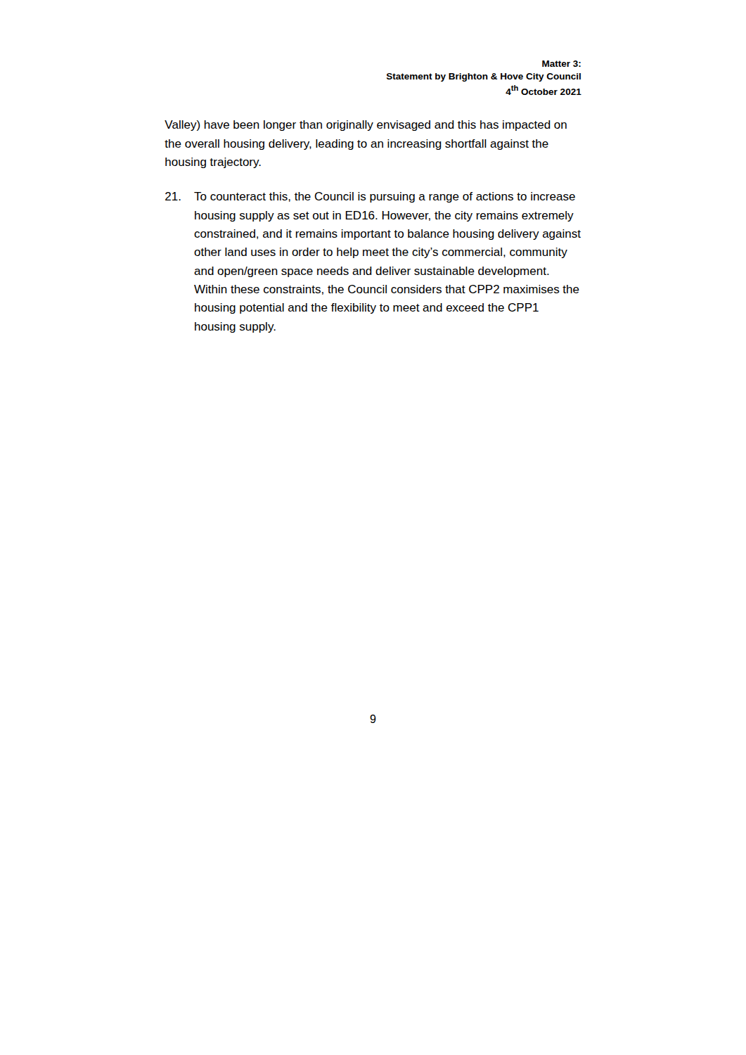Matter 3:
Statement by Brighton & Hove City Council
4th October 2021
Valley) have been longer than originally envisaged and this has impacted on the overall housing delivery, leading to an increasing shortfall against the housing trajectory.
21. To counteract this, the Council is pursuing a range of actions to increase housing supply as set out in ED16. However, the city remains extremely constrained, and it remains important to balance housing delivery against other land uses in order to help meet the city’s commercial, community and open/green space needs and deliver sustainable development. Within these constraints, the Council considers that CPP2 maximises the housing potential and the flexibility to meet and exceed the CPP1 housing supply.
9